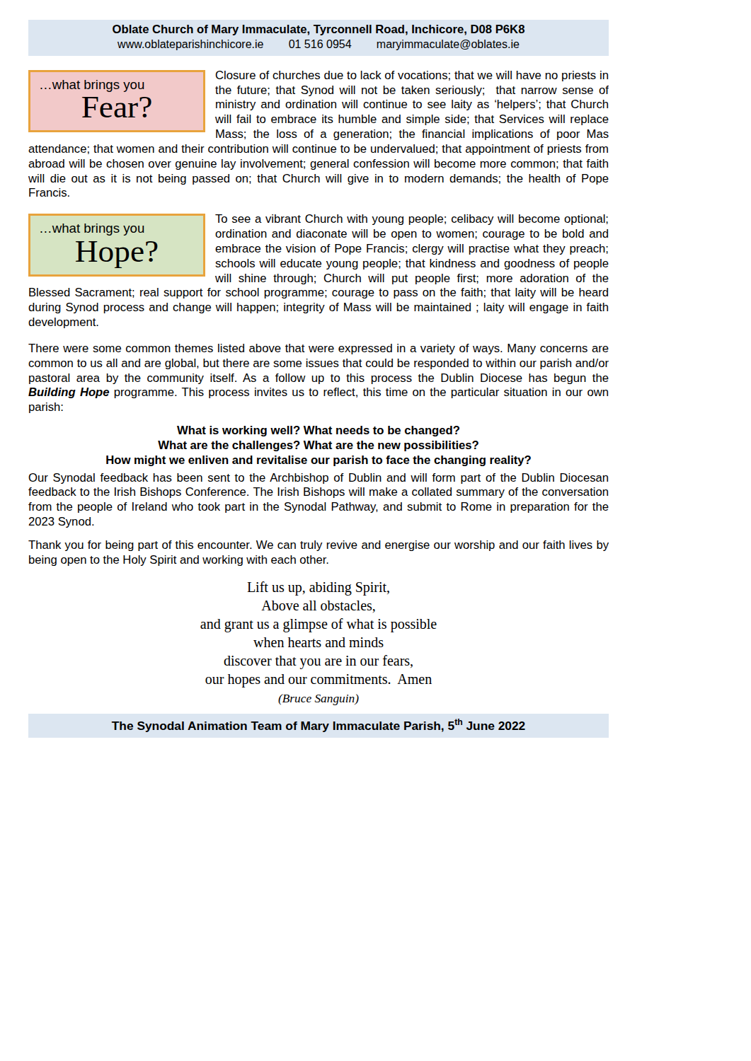Oblate Church of Mary Immaculate, Tyrconnell Road, Inchicore, D08 P6K8
www.oblateparishinchicore.ie 01 516 0954 maryimmaculate@oblates.ie
…what brings you Fear?
Closure of churches due to lack of vocations; that we will have no priests in the future; that Synod will not be taken seriously; that narrow sense of ministry and ordination will continue to see laity as ‘helpers’; that Church will fail to embrace its humble and simple side; that Services will replace Mass; the loss of a generation; the financial implications of poor Mas attendance; that women and their contribution will continue to be undervalued; that appointment of priests from abroad will be chosen over genuine lay involvement; general confession will become more common; that faith will die out as it is not being passed on; that Church will give in to modern demands; the health of Pope Francis.
…what brings you Hope?
To see a vibrant Church with young people; celibacy will become optional; ordination and diaconate will be open to women; courage to be bold and embrace the vision of Pope Francis; clergy will practise what they preach; schools will educate young people; that kindness and goodness of people will shine through; Church will put people first; more adoration of the Blessed Sacrament; real support for school programme; courage to pass on the faith; that laity will be heard during Synod process and change will happen; integrity of Mass will be maintained ; laity will engage in faith development.
There were some common themes listed above that were expressed in a variety of ways. Many concerns are common to us all and are global, but there are some issues that could be responded to within our parish and/or pastoral area by the community itself. As a follow up to this process the Dublin Diocese has begun the Building Hope programme. This process invites us to reflect, this time on the particular situation in our own parish:
What is working well? What needs to be changed?
What are the challenges? What are the new possibilities?
How might we enliven and revitalise our parish to face the changing reality?
Our Synodal feedback has been sent to the Archbishop of Dublin and will form part of the Dublin Diocesan feedback to the Irish Bishops Conference. The Irish Bishops will make a collated summary of the conversation from the people of Ireland who took part in the Synodal Pathway, and submit to Rome in preparation for the 2023 Synod.
Thank you for being part of this encounter. We can truly revive and energise our worship and our faith lives by being open to the Holy Spirit and working with each other.
Lift us up, abiding Spirit,
Above all obstacles,
and grant us a glimpse of what is possible
when hearts and minds
discover that you are in our fears,
our hopes and our commitments. Amen
(Bruce Sanguin)
The Synodal Animation Team of Mary Immaculate Parish, 5th June 2022